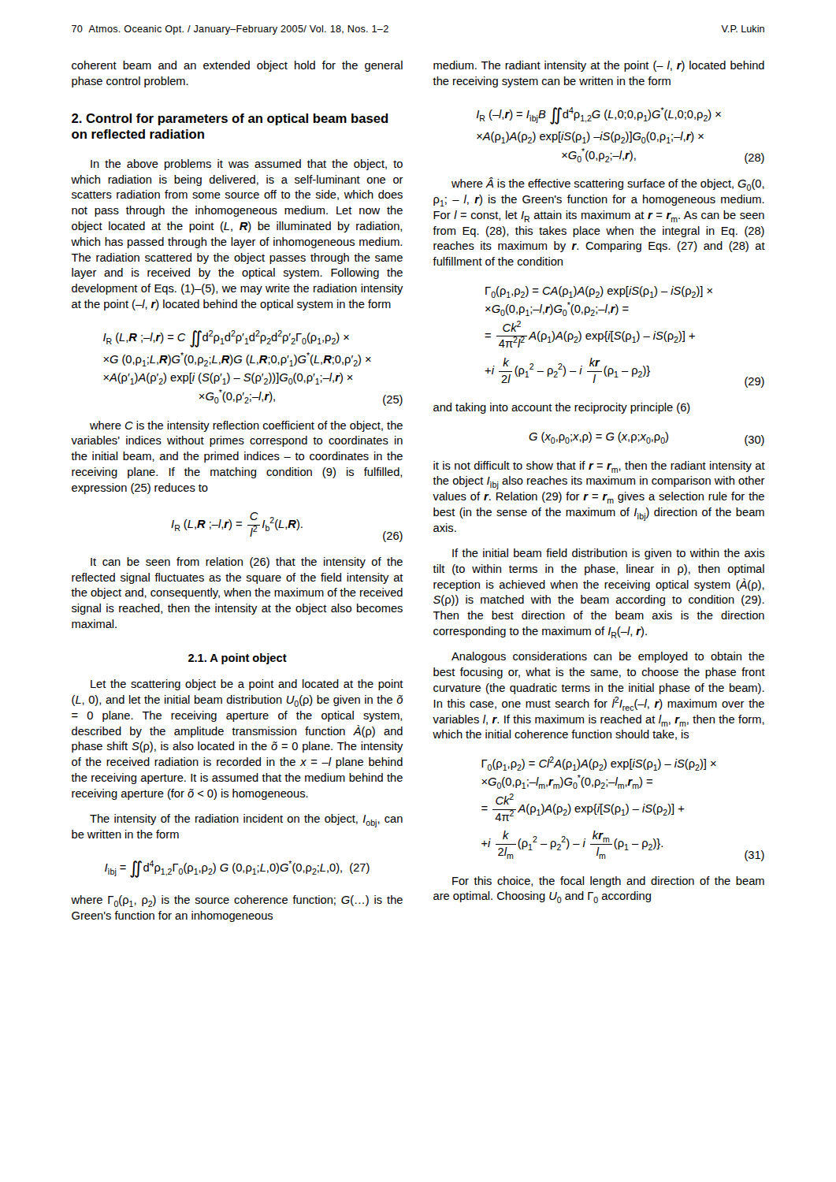70 Atmos. Oceanic Opt. / January–February 2005/ Vol. 18, Nos. 1–2
V.P. Lukin
coherent beam and an extended object hold for the general phase control problem.
2. Control for parameters of an optical beam based on reflected radiation
In the above problems it was assumed that the object, to which radiation is being delivered, is a self-luminant one or scatters radiation from some source off to the side, which does not pass through the inhomogeneous medium. Let now the object located at the point (L, R) be illuminated by radiation, which has passed through the layer of inhomogeneous medium. The radiation scattered by the object passes through the same layer and is received by the optical system. Following the development of Eqs. (1)–(5), we may write the radiation intensity at the point (–l, r) located behind the optical system in the form
IR (L,R ;–l,r) = C ∬d2ρ1d2ρ′1d2ρ2d2ρ′2Γ0(ρ1,ρ2) × ×G (0,ρ1;L,R)G*(0,ρ2;L,R)G (L,R;0,ρ′1)G*(L,R;0,ρ′2) × ×A(ρ′1)A(ρ′2) exp[i (S(ρ′1) – S(ρ′2))]G0(0,ρ′1;–l,r) × ×G0*(0,ρ′2;–l,r), (25)
where C is the intensity reflection coefficient of the object, the variables' indices without primes correspond to coordinates in the initial beam, and the primed indices – to coordinates in the receiving plane. If the matching condition (9) is fulfilled, expression (25) reduces to
IR (L,R ;–l,r) = Cl2 Ib2(L,R). (26)
It can be seen from relation (26) that the intensity of the reflected signal fluctuates as the square of the field intensity at the object and, consequently, when the maximum of the received signal is reached, then the intensity at the object also becomes maximal.
2.1. A point object
Let the scattering object be a point and located at the point (L, 0), and let the initial beam distribution U0(ρ) be given in the õ = 0 plane. The receiving aperture of the optical system, described by the amplitude transmission function À(ρ) and phase shift S(ρ), is also located in the õ = 0 plane. The intensity of the received radiation is recorded in the x = –l plane behind the receiving aperture. It is assumed that the medium behind the receiving aperture (for õ < 0) is homogeneous.
The intensity of the radiation incident on the object, Iobj, can be written in the form
Iìbj = ∬d4ρ1,2Γ0(ρ1,ρ2) G (0,ρ1;L,0)G*(0,ρ2;L,0), (27)
where Γ0(ρ1, ρ2) is the source coherence function; G(…) is the Green's function for an inhomogeneous
medium. The radiant intensity at the point (– l, r) located behind the receiving system can be written in the form
IR (–l,r) = IìbjB ∬d4ρ1,2G (L,0;0,ρ1)G*(L,0;0,ρ2) × ×A(ρ1)A(ρ2) exp[iS(ρ1) –iS(ρ2)]G0(0,ρ1;–l,r) × ×G0*(0,ρ2;–l,r), (28)
where Â is the effective scattering surface of the object, G0(0, ρ1; – l, r) is the Green's function for a homogeneous medium. For l = const, let IR attain its maximum at r = rm. As can be seen from Eq. (28), this takes place when the integral in Eq. (28) reaches its maximum by r. Comparing Eqs. (27) and (28) at fulfillment of the condition
Γ0(ρ1,ρ2) = CA(ρ1)A(ρ2) exp[iS(ρ1) – iS(ρ2)] × ×G0(0,ρ1;–l,r)G0*(0,ρ2;–l,r) = = Ck24π2l2 A(ρ1)A(ρ2) exp{i[S(ρ1) – iS(ρ2)] + +i k 2l(ρ12 – ρ22) – i kr l(ρ1 – ρ2)} (29)
and taking into account the reciprocity principle (6)
G (x0,ρ0;x,ρ) = G (x,ρ;x0,ρ0) (30)
it is not difficult to show that if r = rm, then the radiant intensity at the object Iìbj also reaches its maximum in comparison with other values of r. Relation (29) for r = rm gives a selection rule for the best (in the sense of the maximum of Iìbj) direction of the beam axis.
If the initial beam field distribution is given to within the axis tilt (to within terms in the phase, linear in ρ), then optimal reception is achieved when the receiving optical system (À(ρ), S(ρ)) is matched with the beam according to condition (29). Then the best direction of the beam axis is the direction corresponding to the maximum of IR(–l, r).
Analogous considerations can be employed to obtain the best focusing or, what is the same, to choose the phase front curvature (the quadratic terms in the initial phase of the beam). In this case, one must search for l2Irec(–l, r) maximum over the variables l, r. If this maximum is reached at lm, rm, then the form, which the initial coherence function should take, is
Γ0(ρ1,ρ2) = Cl2A(ρ1)A(ρ2) exp[iS(ρ1) – iS(ρ2)] × ×G0(0,ρ1;–lm,rm)G0*(0,ρ2;–lm,rm) = = Ck24π2 A(ρ1)A(ρ2) exp{i[S(ρ1) – iS(ρ2)] + +i k 2lm(ρ12 – ρ22) – i krm lm(ρ1 – ρ2)}. (31)
For this choice, the focal length and direction of the beam are optimal. Choosing U0 and Γ0 according